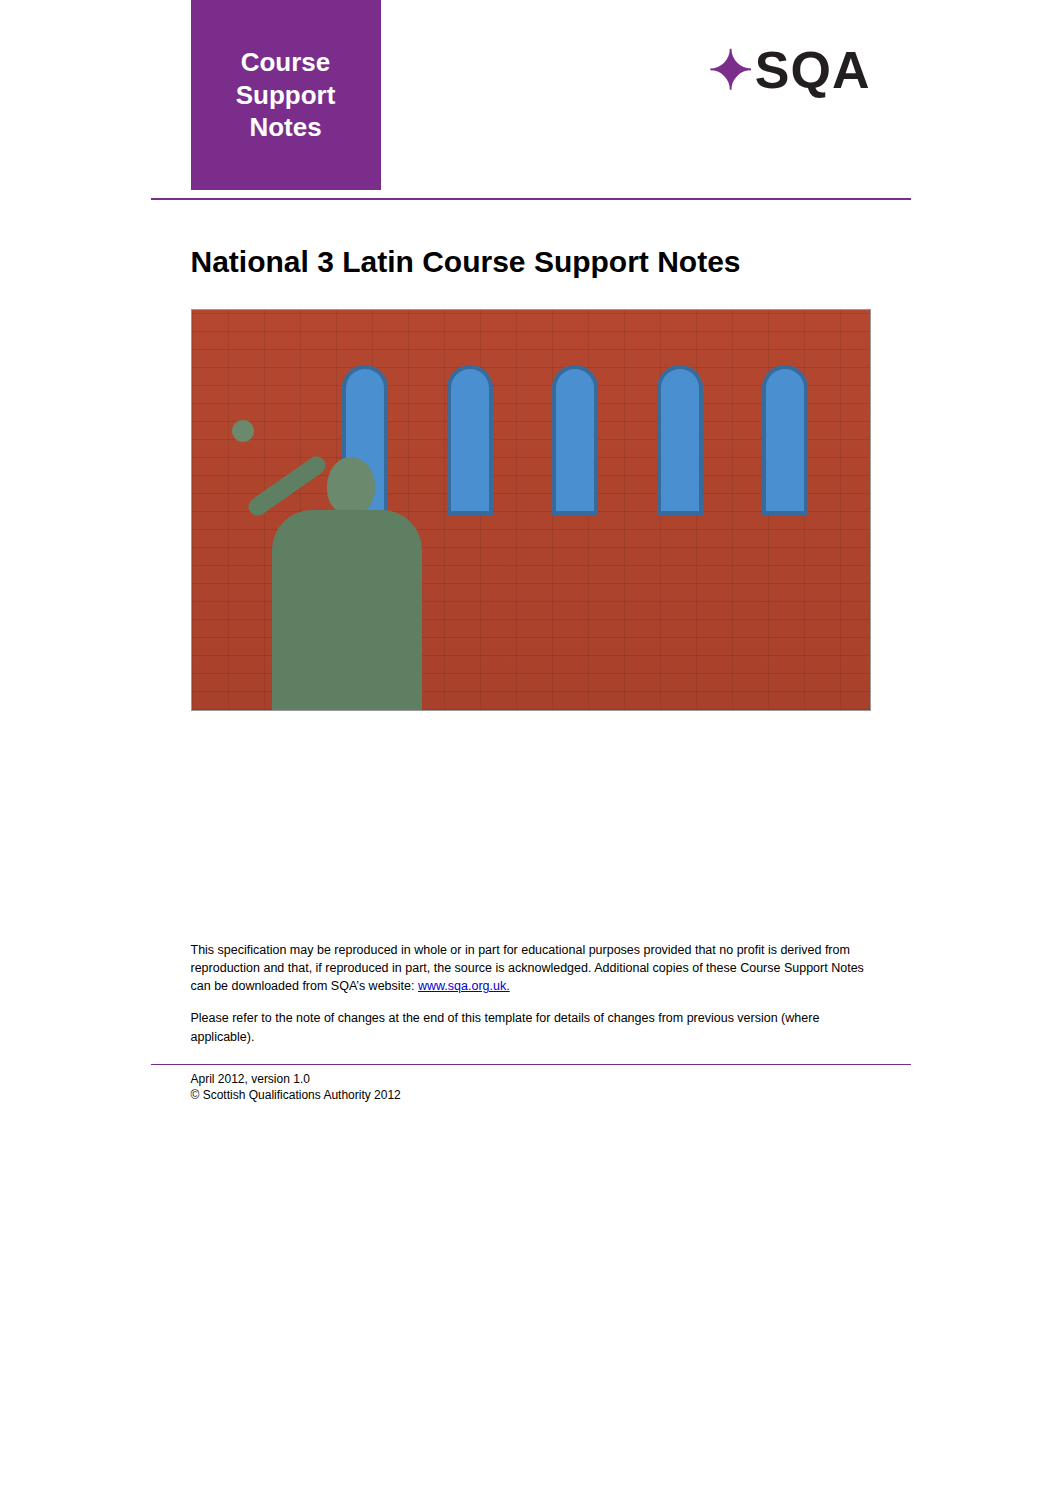Course
Support
Notes
✦SQA
National 3 Latin Course Support Notes
This specification may be reproduced in whole or in part for educational purposes provided that no profit is derived from reproduction and that, if reproduced in part, the source is acknowledged. Additional copies of these Course Support Notes can be downloaded from SQA’s website: www.sqa.org.uk.
Please refer to the note of changes at the end of this template for details of changes from previous version (where applicable).
April 2012, version 1.0
© Scottish Qualifications Authority 2012